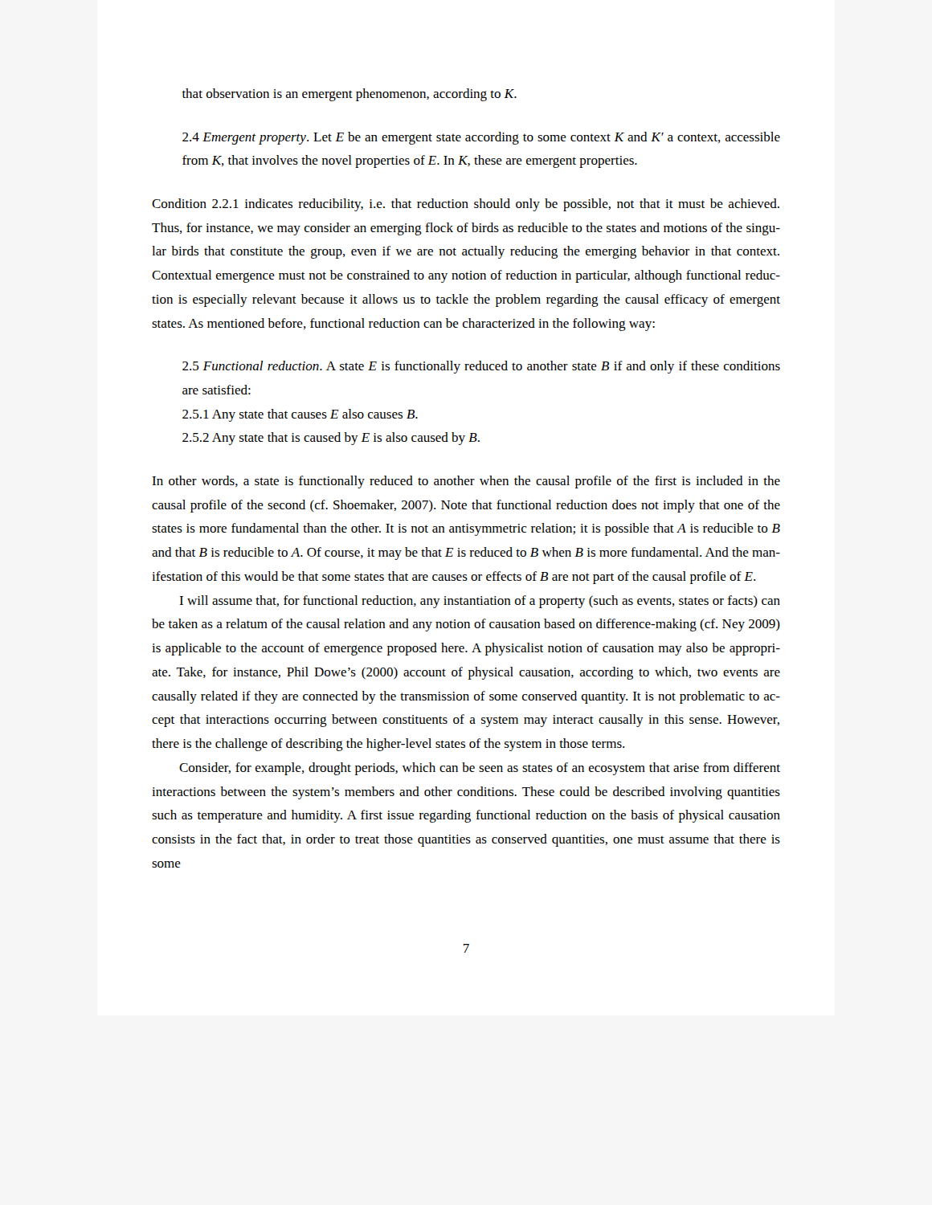that observation is an emergent phenomenon, according to K.
2.4 Emergent property. Let E be an emergent state according to some context K and K′ a context, accessible from K, that involves the novel properties of E. In K, these are emergent properties.
Condition 2.2.1 indicates reducibility, i.e. that reduction should only be possible, not that it must be achieved. Thus, for instance, we may consider an emerging flock of birds as reducible to the states and motions of the singular birds that constitute the group, even if we are not actually reducing the emerging behavior in that context. Contextual emergence must not be constrained to any notion of reduction in particular, although functional reduction is especially relevant because it allows us to tackle the problem regarding the causal efficacy of emergent states. As mentioned before, functional reduction can be characterized in the following way:
2.5 Functional reduction. A state E is functionally reduced to another state B if and only if these conditions are satisfied:
2.5.1 Any state that causes E also causes B.
2.5.2 Any state that is caused by E is also caused by B.
In other words, a state is functionally reduced to another when the causal profile of the first is included in the causal profile of the second (cf. Shoemaker, 2007). Note that functional reduction does not imply that one of the states is more fundamental than the other. It is not an antisymmetric relation; it is possible that A is reducible to B and that B is reducible to A. Of course, it may be that E is reduced to B when B is more fundamental. And the manifestation of this would be that some states that are causes or effects of B are not part of the causal profile of E.
I will assume that, for functional reduction, any instantiation of a property (such as events, states or facts) can be taken as a relatum of the causal relation and any notion of causation based on difference-making (cf. Ney 2009) is applicable to the account of emergence proposed here. A physicalist notion of causation may also be appropriate. Take, for instance, Phil Dowe’s (2000) account of physical causation, according to which, two events are causally related if they are connected by the transmission of some conserved quantity. It is not problematic to accept that interactions occurring between constituents of a system may interact causally in this sense. However, there is the challenge of describing the higher-level states of the system in those terms.
Consider, for example, drought periods, which can be seen as states of an ecosystem that arise from different interactions between the system’s members and other conditions. These could be described involving quantities such as temperature and humidity. A first issue regarding functional reduction on the basis of physical causation consists in the fact that, in order to treat those quantities as conserved quantities, one must assume that there is some
7